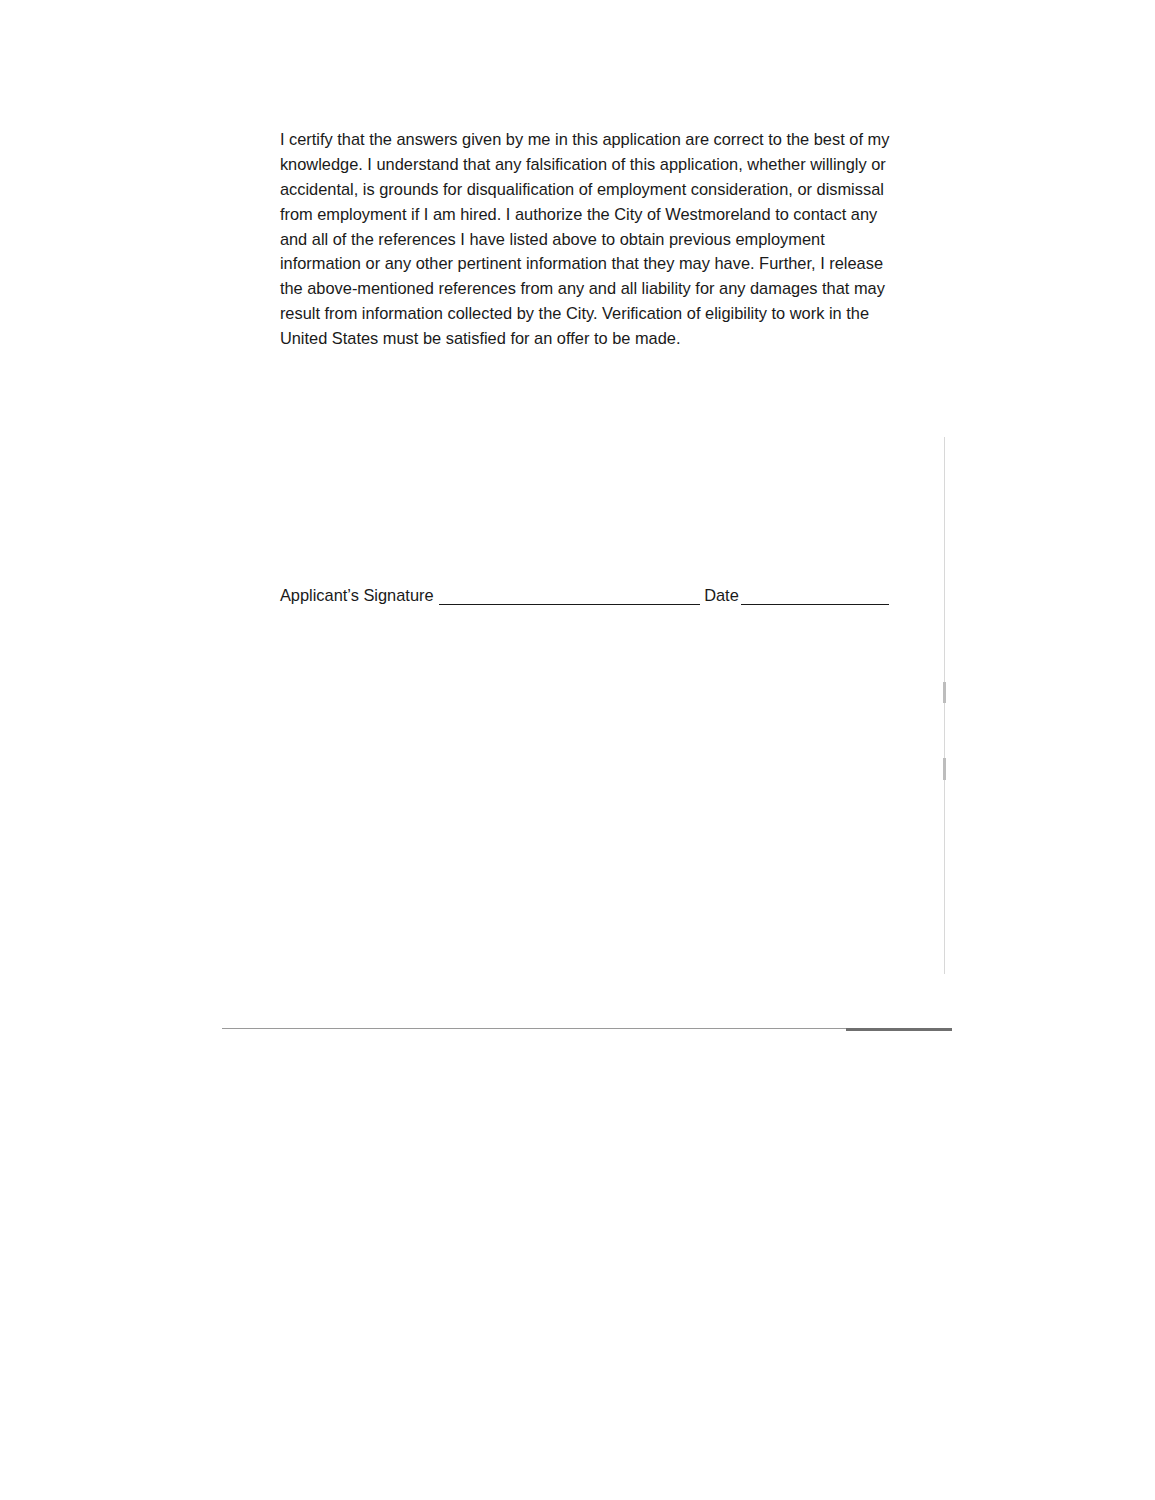I certify that the answers given by me in this application are correct to the best of my knowledge. I understand that any falsification of this application, whether willingly or accidental, is grounds for disqualification of employment consideration, or dismissal from employment if I am hired. I authorize the City of Westmoreland to contact any and all of the references I have listed above to obtain previous employment information or any other pertinent information that they may have. Further, I release the above-mentioned references from any and all liability for any damages that may result from information collected by the City. Verification of eligibility to work in the United States must be satisfied for an offer to be made.
Applicant’s Signature Date